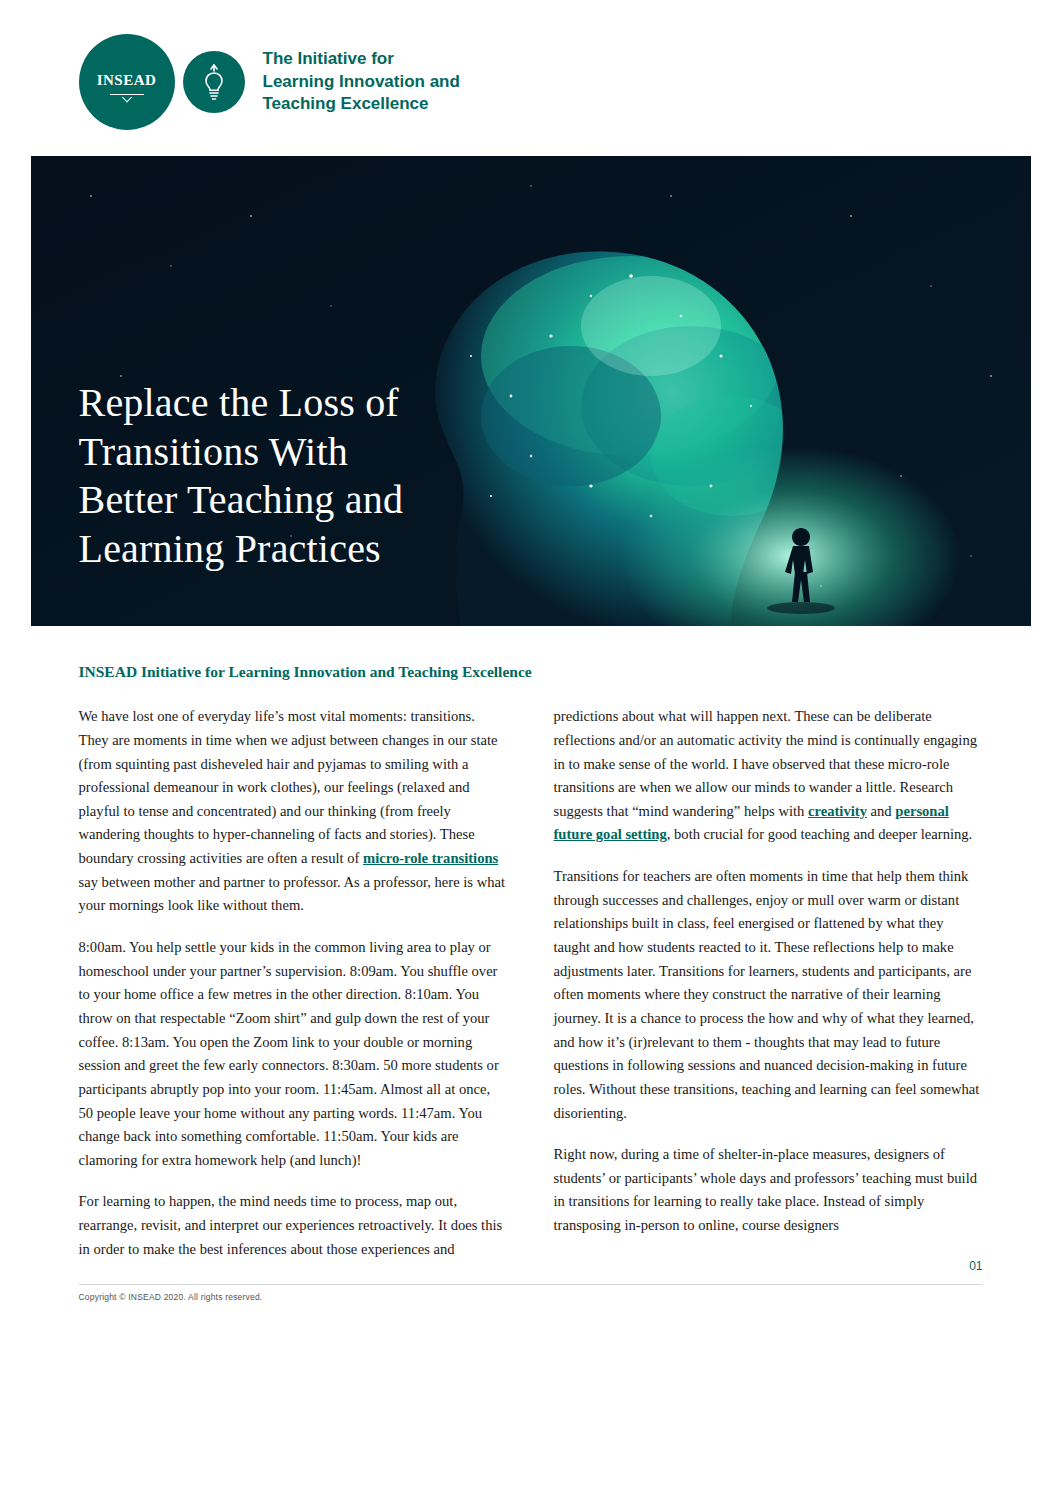INSEAD
The Initiative for
Learning Innovation and
Teaching Excellence
Replace the Loss of
Transitions With
Better Teaching and
Learning Practices
INSEAD Initiative for Learning Innovation and Teaching Excellence
We have lost one of everyday life’s most vital moments: transitions. They are moments in time when we adjust between changes in our state (from squinting past disheveled hair and pyjamas to smiling with a professional demeanour in work clothes), our feelings (relaxed and playful to tense and concentrated) and our thinking (from freely wandering thoughts to hyper-channeling of facts and stories). These boundary crossing activities are often a result of micro-role transitions say between mother and partner to professor. As a professor, here is what your mornings look like without them.
8:00am. You help settle your kids in the common living area to play or homeschool under your partner’s supervision. 8:09am. You shuffle over to your home office a few metres in the other direction. 8:10am. You throw on that respectable “Zoom shirt” and gulp down the rest of your coffee. 8:13am. You open the Zoom link to your double or morning session and greet the few early connectors. 8:30am. 50 more students or participants abruptly pop into your room. 11:45am. Almost all at once, 50 people leave your home without any parting words. 11:47am. You change back into something comfortable. 11:50am. Your kids are clamoring for extra homework help (and lunch)!
For learning to happen, the mind needs time to process, map out, rearrange, revisit, and interpret our experiences retroactively. It does this in order to make the best inferences about those experiences and predictions about what will happen next. These can be deliberate reflections and/or an automatic activity the mind is continually engaging in to make sense of the world. I have observed that these micro-role transitions are when we allow our minds to wander a little. Research suggests that “mind wandering” helps with creativity and personal future goal setting, both crucial for good teaching and deeper learning.
Transitions for teachers are often moments in time that help them think through successes and challenges, enjoy or mull over warm or distant relationships built in class, feel energised or flattened by what they taught and how students reacted to it. These reflections help to make adjustments later. Transitions for learners, students and participants, are often moments where they construct the narrative of their learning journey. It is a chance to process the how and why of what they learned, and how it’s (ir)relevant to them - thoughts that may lead to future questions in following sessions and nuanced decision-making in future roles. Without these transitions, teaching and learning can feel somewhat disorienting.
Right now, during a time of shelter-in-place measures, designers of students’ or participants’ whole days and professors’ teaching must build in transitions for learning to really take place. Instead of simply transposing in-person to online, course designers
01
Copyright © INSEAD 2020. All rights reserved.